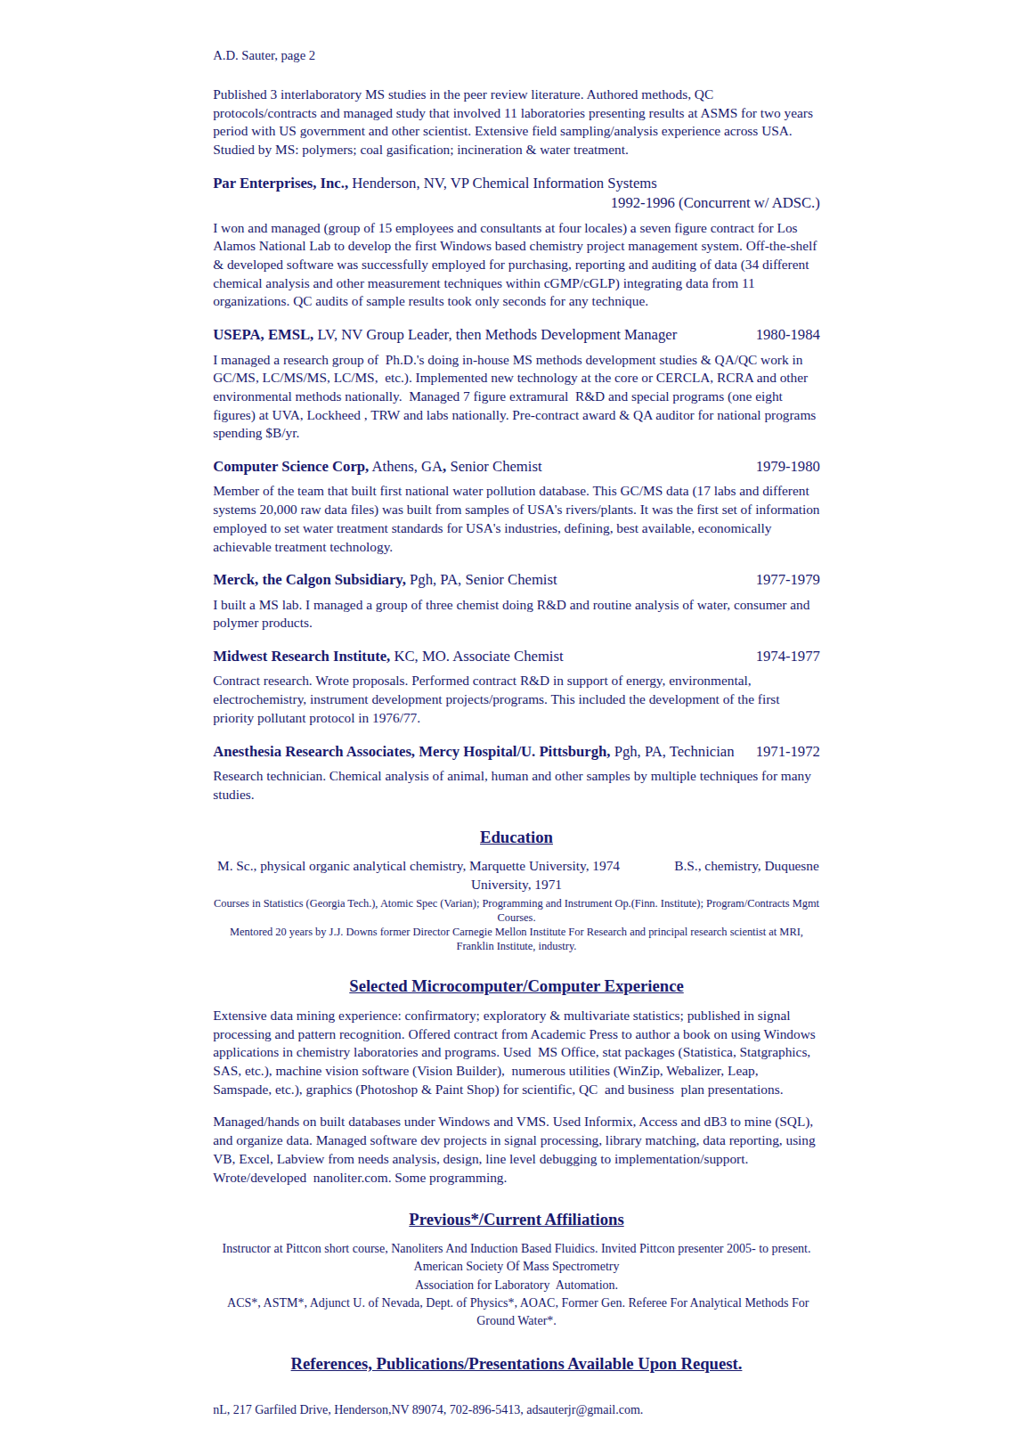A.D. Sauter, page 2
Published 3 interlaboratory MS studies in the peer review literature. Authored methods, QC protocols/contracts and managed study that involved 11 laboratories presenting results at ASMS for two years period with US government and other scientist. Extensive field sampling/analysis experience across USA. Studied by MS: polymers; coal gasification; incineration & water treatment.
Par Enterprises, Inc., Henderson, NV, VP Chemical Information Systems 1992-1996 (Concurrent w/ ADSC.)
I won and managed (group of 15 employees and consultants at four locales) a seven figure contract for Los Alamos National Lab to develop the first Windows based chemistry project management system. Off-the-shelf & developed software was successfully employed for purchasing, reporting and auditing of data (34 different chemical analysis and other measurement techniques within cGMP/cGLP) integrating data from 11 organizations. QC audits of sample results took only seconds for any technique.
USEPA, EMSL, LV, NV Group Leader, then Methods Development Manager 1980-1984
I managed a research group of Ph.D.'s doing in-house MS methods development studies & QA/QC work in GC/MS, LC/MS/MS, LC/MS, etc.). Implemented new technology at the core or CERCLA, RCRA and other environmental methods nationally. Managed 7 figure extramural R&D and special programs (one eight figures) at UVA, Lockheed , TRW and labs nationally. Pre-contract award & QA auditor for national programs spending $B/yr.
Computer Science Corp, Athens, GA, Senior Chemist 1979-1980
Member of the team that built first national water pollution database. This GC/MS data (17 labs and different systems 20,000 raw data files) was built from samples of USA's rivers/plants. It was the first set of information employed to set water treatment standards for USA's industries, defining, best available, economically achievable treatment technology.
Merck, the Calgon Subsidiary, Pgh, PA, Senior Chemist 1977-1979
I built a MS lab. I managed a group of three chemist doing R&D and routine analysis of water, consumer and polymer products.
Midwest Research Institute, KC, MO. Associate Chemist 1974-1977
Contract research. Wrote proposals. Performed contract R&D in support of energy, environmental, electrochemistry, instrument development projects/programs. This included the development of the first priority pollutant protocol in 1976/77.
Anesthesia Research Associates, Mercy Hospital/U. Pittsburgh, Pgh, PA, Technician 1971-1972
Research technician. Chemical analysis of animal, human and other samples by multiple techniques for many studies.
Education
M. Sc., physical organic analytical chemistry, Marquette University, 1974 B.S., chemistry, Duquesne University, 1971
Courses in Statistics (Georgia Tech.), Atomic Spec (Varian); Programming and Instrument Op.(Finn. Institute); Program/Contracts Mgmt Courses.
Mentored 20 years by J.J. Downs former Director Carnegie Mellon Institute For Research and principal research scientist at MRI, Franklin Institute, industry.
Selected Microcomputer/Computer Experience
Extensive data mining experience: confirmatory; exploratory & multivariate statistics; published in signal processing and pattern recognition. Offered contract from Academic Press to author a book on using Windows applications in chemistry laboratories and programs. Used MS Office, stat packages (Statistica, Statgraphics, SAS, etc.), machine vision software (Vision Builder), numerous utilities (WinZip, Webalizer, Leap, Samspade, etc.), graphics (Photoshop & Paint Shop) for scientific, QC and business plan presentations.
Managed/hands on built databases under Windows and VMS. Used Informix, Access and dB3 to mine (SQL), and organize data. Managed software dev projects in signal processing, library matching, data reporting, using VB, Excel, Labview from needs analysis, design, line level debugging to implementation/support. Wrote/developed nanoliter.com. Some programming.
Previous*/Current Affiliations
Instructor at Pittcon short course, Nanoliters And Induction Based Fluidics. Invited Pittcon presenter 2005- to present.
American Society Of Mass Spectrometry
Association for Laboratory Automation.
ACS*, ASTM*, Adjunct U. of Nevada, Dept. of Physics*, AOAC, Former Gen. Referee For Analytical Methods For Ground Water*.
References, Publications/Presentations Available Upon Request.
nL, 217 Garfiled Drive, Henderson,NV 89074, 702-896-5413, adsauterjr@gmail.com.